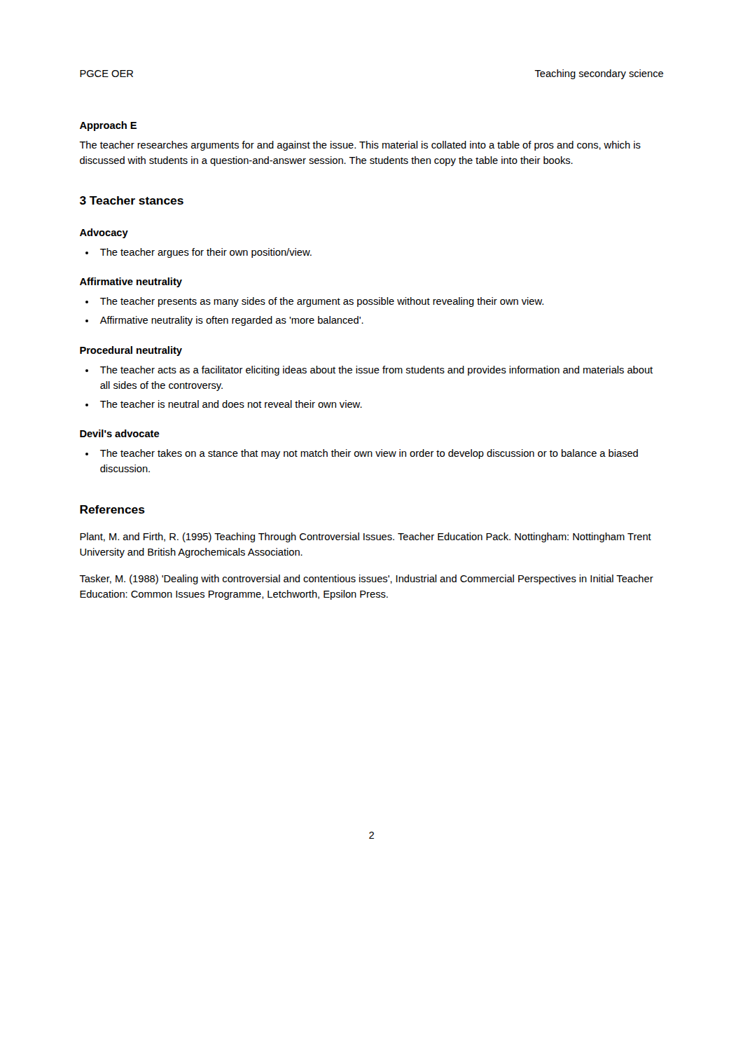PGCE OER Teaching secondary science
Approach E
The teacher researches arguments for and against the issue. This material is collated into a table of pros and cons, which is discussed with students in a question-and-answer session. The students then copy the table into their books.
3 Teacher stances
Advocacy
The teacher argues for their own position/view.
Affirmative neutrality
The teacher presents as many sides of the argument as possible without revealing their own view.
Affirmative neutrality is often regarded as 'more balanced'.
Procedural neutrality
The teacher acts as a facilitator eliciting ideas about the issue from students and provides information and materials about all sides of the controversy.
The teacher is neutral and does not reveal their own view.
Devil's advocate
The teacher takes on a stance that may not match their own view in order to develop discussion or to balance a biased discussion.
References
Plant, M. and Firth, R. (1995) Teaching Through Controversial Issues. Teacher Education Pack. Nottingham: Nottingham Trent University and British Agrochemicals Association.
Tasker, M. (1988) 'Dealing with controversial and contentious issues', Industrial and Commercial Perspectives in Initial Teacher Education: Common Issues Programme, Letchworth, Epsilon Press.
2